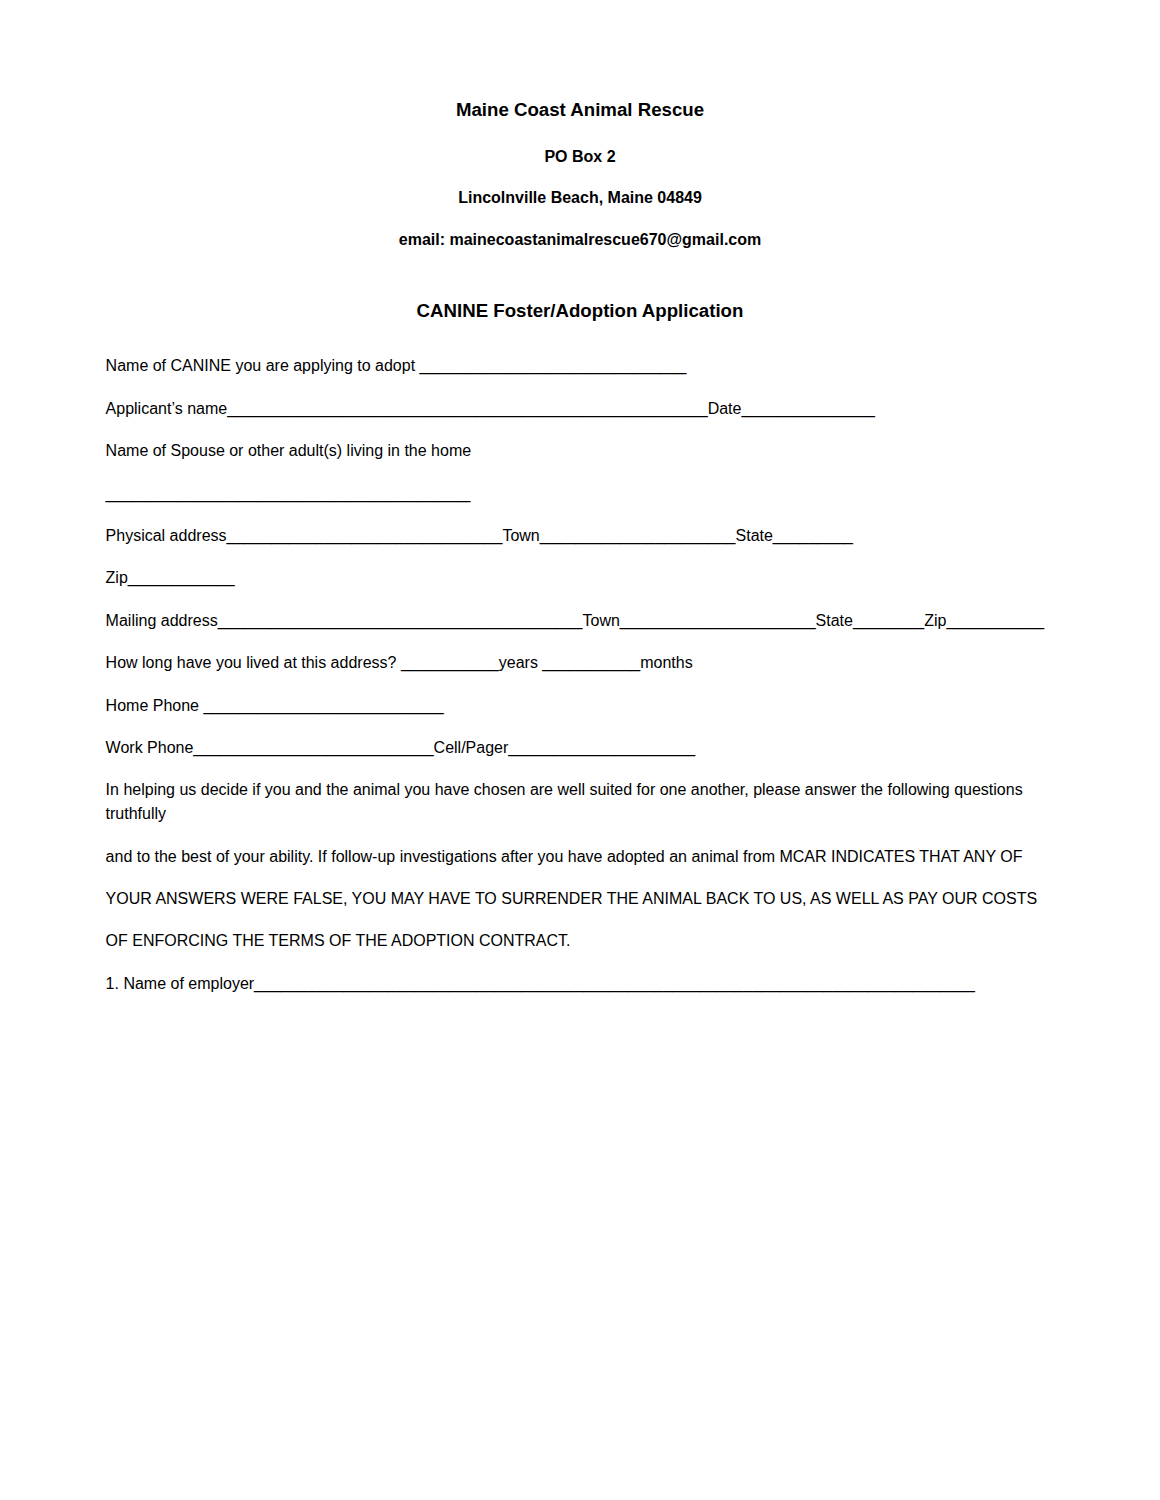Maine Coast Animal Rescue
PO Box 2
Lincolnville Beach, Maine 04849
email: mainecoastanimalrescue670@gmail.com
CANINE Foster/Adoption Application
Name of CANINE you are applying to adopt ______________________________
Applicant’s name______________________________________________________Date_______________
Name of Spouse or other adult(s) living in the home
_________________________________________
Physical address_______________________________Town______________________State_________
Zip____________
Mailing address_________________________________________Town______________________State________Zip___________
How long have you lived at this address? ___________years ___________months
Home Phone ___________________________
Work Phone___________________________Cell/Pager_____________________
In helping us decide if you and the animal you have chosen are well suited for one another, please answer the following questions truthfully
and to the best of your ability. If follow-up investigations after you have adopted an animal from MCAR INDICATES THAT ANY OF
YOUR ANSWERS WERE FALSE, YOU MAY HAVE TO SURRENDER THE ANIMAL BACK TO US, AS WELL AS PAY OUR COSTS
OF ENFORCING THE TERMS OF THE ADOPTION CONTRACT.
1. Name of employer_________________________________________________________________________________